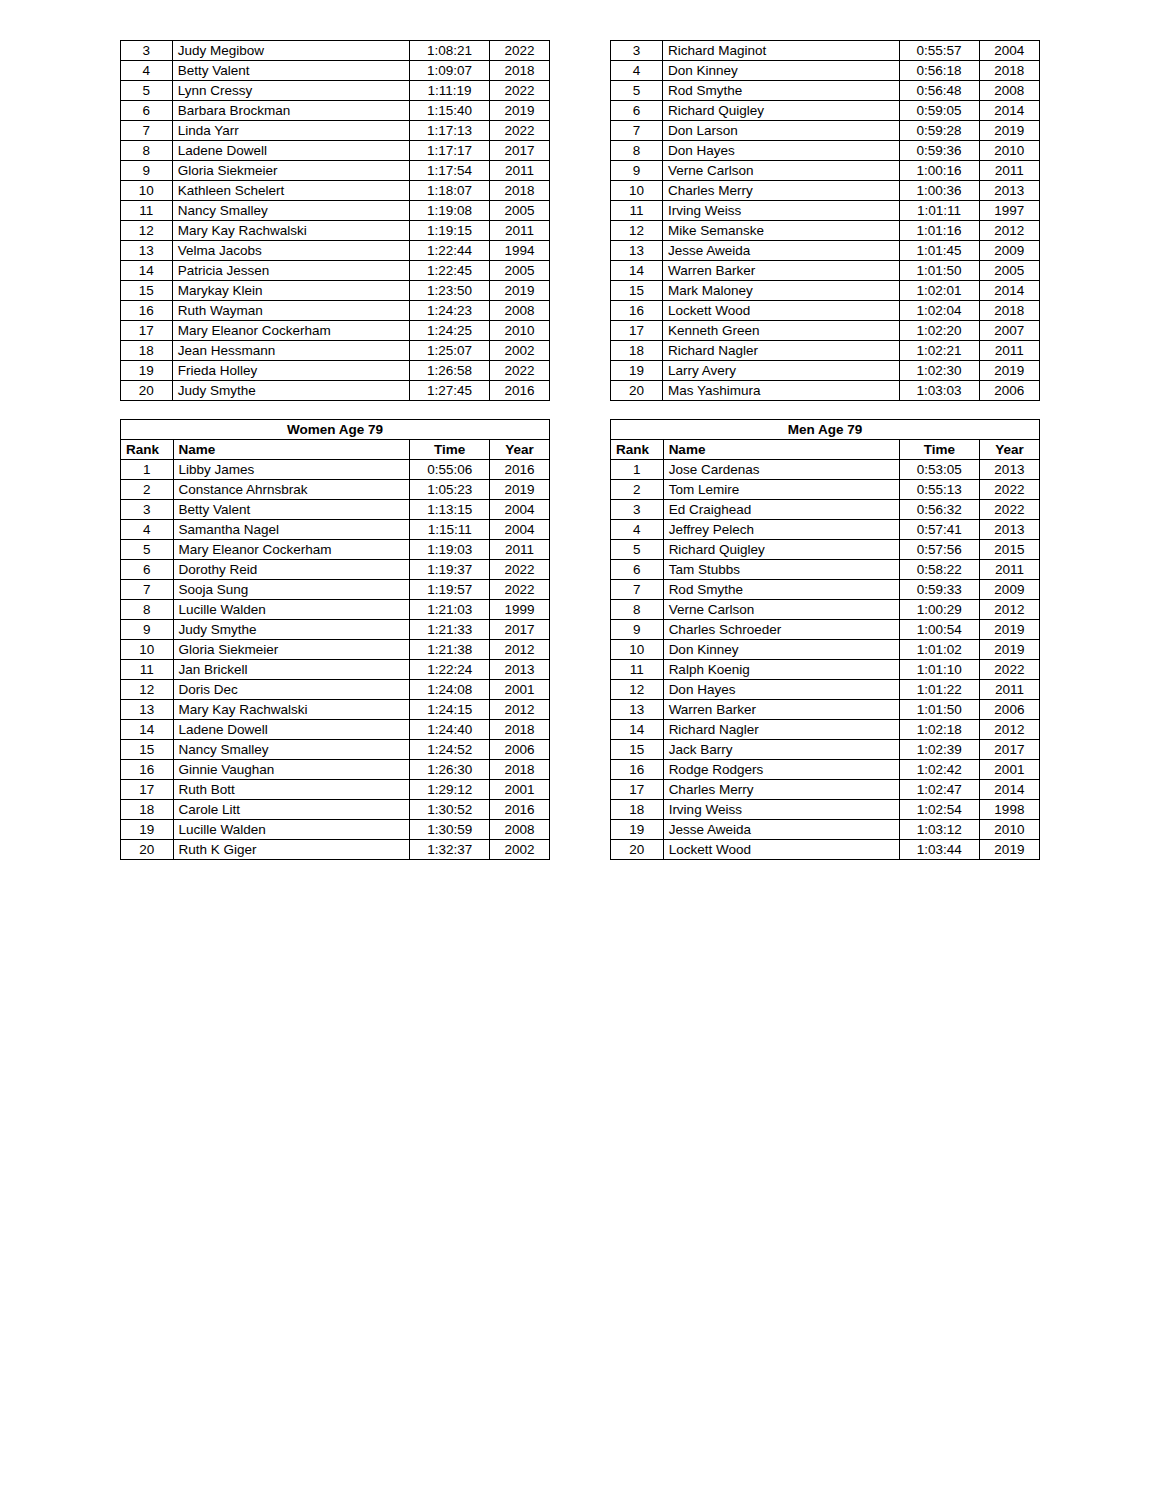| 3 | Judy Megibow | 1:08:21 | 2022 |
| 4 | Betty Valent | 1:09:07 | 2018 |
| 5 | Lynn Cressy | 1:11:19 | 2022 |
| 6 | Barbara Brockman | 1:15:40 | 2019 |
| 7 | Linda Yarr | 1:17:13 | 2022 |
| 8 | Ladene Dowell | 1:17:17 | 2017 |
| 9 | Gloria Siekmeier | 1:17:54 | 2011 |
| 10 | Kathleen Schelert | 1:18:07 | 2018 |
| 11 | Nancy Smalley | 1:19:08 | 2005 |
| 12 | Mary Kay Rachwalski | 1:19:15 | 2011 |
| 13 | Velma Jacobs | 1:22:44 | 1994 |
| 14 | Patricia Jessen | 1:22:45 | 2005 |
| 15 | Marykay Klein | 1:23:50 | 2019 |
| 16 | Ruth Wayman | 1:24:23 | 2008 |
| 17 | Mary Eleanor Cockerham | 1:24:25 | 2010 |
| 18 | Jean Hessmann | 1:25:07 | 2002 |
| 19 | Frieda Holley | 1:26:58 | 2022 |
| 20 | Judy Smythe | 1:27:45 | 2016 |
| 3 | Richard Maginot | 0:55:57 | 2004 |
| 4 | Don Kinney | 0:56:18 | 2018 |
| 5 | Rod Smythe | 0:56:48 | 2008 |
| 6 | Richard Quigley | 0:59:05 | 2014 |
| 7 | Don Larson | 0:59:28 | 2019 |
| 8 | Don Hayes | 0:59:36 | 2010 |
| 9 | Verne Carlson | 1:00:16 | 2011 |
| 10 | Charles Merry | 1:00:36 | 2013 |
| 11 | Irving Weiss | 1:01:11 | 1997 |
| 12 | Mike Semanske | 1:01:16 | 2012 |
| 13 | Jesse Aweida | 1:01:45 | 2009 |
| 14 | Warren Barker | 1:01:50 | 2005 |
| 15 | Mark Maloney | 1:02:01 | 2014 |
| 16 | Lockett Wood | 1:02:04 | 2018 |
| 17 | Kenneth Green | 1:02:20 | 2007 |
| 18 | Richard Nagler | 1:02:21 | 2011 |
| 19 | Larry Avery | 1:02:30 | 2019 |
| 20 | Mas Yashimura | 1:03:03 | 2006 |
| Women Age 79 |
| --- |
| Rank | Name | Time | Year |
| 1 | Libby James | 0:55:06 | 2016 |
| 2 | Constance Ahrnsbrak | 1:05:23 | 2019 |
| 3 | Betty Valent | 1:13:15 | 2004 |
| 4 | Samantha Nagel | 1:15:11 | 2004 |
| 5 | Mary Eleanor Cockerham | 1:19:03 | 2011 |
| 6 | Dorothy Reid | 1:19:37 | 2022 |
| 7 | Sooja Sung | 1:19:57 | 2022 |
| 8 | Lucille Walden | 1:21:03 | 1999 |
| 9 | Judy Smythe | 1:21:33 | 2017 |
| 10 | Gloria Siekmeier | 1:21:38 | 2012 |
| 11 | Jan Brickell | 1:22:24 | 2013 |
| 12 | Doris Dec | 1:24:08 | 2001 |
| 13 | Mary Kay Rachwalski | 1:24:15 | 2012 |
| 14 | Ladene Dowell | 1:24:40 | 2018 |
| 15 | Nancy Smalley | 1:24:52 | 2006 |
| 16 | Ginnie Vaughan | 1:26:30 | 2018 |
| 17 | Ruth Bott | 1:29:12 | 2001 |
| 18 | Carole Litt | 1:30:52 | 2016 |
| 19 | Lucille Walden | 1:30:59 | 2008 |
| 20 | Ruth K Giger | 1:32:37 | 2002 |
| Men Age 79 |
| --- |
| Rank | Name | Time | Year |
| 1 | Jose Cardenas | 0:53:05 | 2013 |
| 2 | Tom Lemire | 0:55:13 | 2022 |
| 3 | Ed Craighead | 0:56:32 | 2022 |
| 4 | Jeffrey Pelech | 0:57:41 | 2013 |
| 5 | Richard Quigley | 0:57:56 | 2015 |
| 6 | Tam Stubbs | 0:58:22 | 2011 |
| 7 | Rod Smythe | 0:59:33 | 2009 |
| 8 | Verne Carlson | 1:00:29 | 2012 |
| 9 | Charles Schroeder | 1:00:54 | 2019 |
| 10 | Don Kinney | 1:01:02 | 2019 |
| 11 | Ralph Koenig | 1:01:10 | 2022 |
| 12 | Don Hayes | 1:01:22 | 2011 |
| 13 | Warren Barker | 1:01:50 | 2006 |
| 14 | Richard Nagler | 1:02:18 | 2012 |
| 15 | Jack Barry | 1:02:39 | 2017 |
| 16 | Rodge Rodgers | 1:02:42 | 2001 |
| 17 | Charles Merry | 1:02:47 | 2014 |
| 18 | Irving Weiss | 1:02:54 | 1998 |
| 19 | Jesse Aweida | 1:03:12 | 2010 |
| 20 | Lockett Wood | 1:03:44 | 2019 |